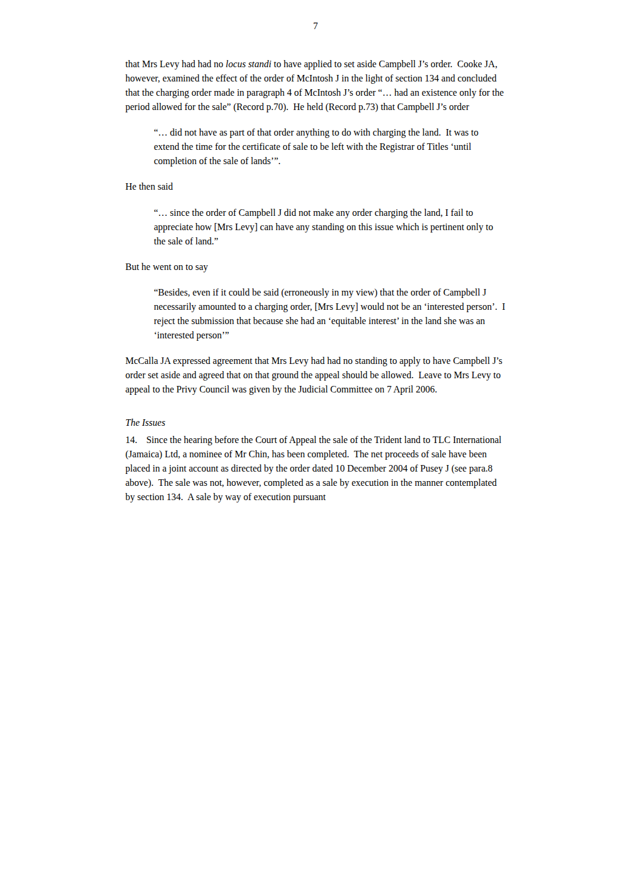7
that Mrs Levy had had no locus standi to have applied to set aside Campbell J’s order. Cooke JA, however, examined the effect of the order of McIntosh J in the light of section 134 and concluded that the charging order made in paragraph 4 of McIntosh J’s order “… had an existence only for the period allowed for the sale” (Record p.70). He held (Record p.73) that Campbell J’s order
“… did not have as part of that order anything to do with charging the land. It was to extend the time for the certificate of sale to be left with the Registrar of Titles ‘until completion of the sale of lands’”.
He then said
“… since the order of Campbell J did not make any order charging the land, I fail to appreciate how [Mrs Levy] can have any standing on this issue which is pertinent only to the sale of land.”
But he went on to say
“Besides, even if it could be said (erroneously in my view) that the order of Campbell J necessarily amounted to a charging order, [Mrs Levy] would not be an ‘interested person’. I reject the submission that because she had an ‘equitable interest’ in the land she was an ‘interested person’”
McCalla JA expressed agreement that Mrs Levy had had no standing to apply to have Campbell J’s order set aside and agreed that on that ground the appeal should be allowed. Leave to Mrs Levy to appeal to the Privy Council was given by the Judicial Committee on 7 April 2006.
The Issues
14. Since the hearing before the Court of Appeal the sale of the Trident land to TLC International (Jamaica) Ltd, a nominee of Mr Chin, has been completed. The net proceeds of sale have been placed in a joint account as directed by the order dated 10 December 2004 of Pusey J (see para.8 above). The sale was not, however, completed as a sale by execution in the manner contemplated by section 134. A sale by way of execution pursuant